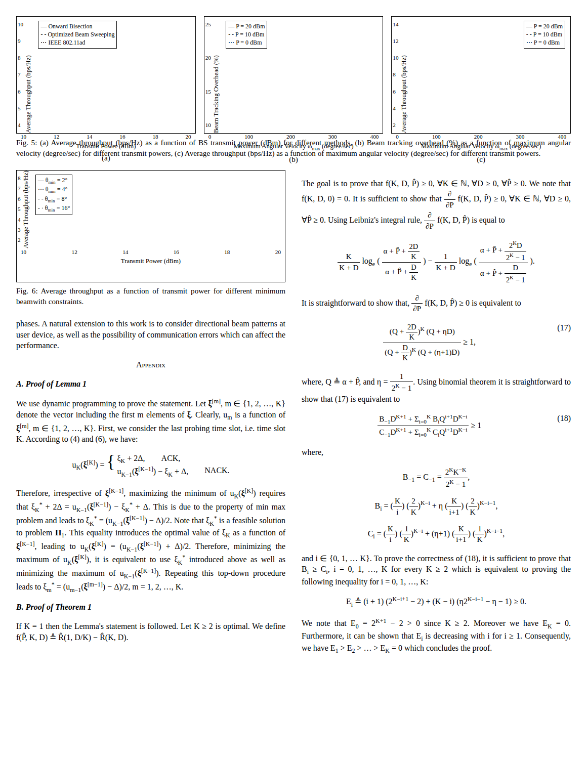10987654
Average Throughput (bps/Hz)
— Onward Bisection
- - Optimized Beam Sweeping
⋯ IEEE 802.11ad
101214161820
Transmit Power (dBm)
(a)
25201510
Beam Tracking Overhead (%)
— P = 20 dBm
- - P = 10 dBm
⋯ P = 0 dBm
0100200300400
Maximum Angular Velocity ωmax (degree/sec)
(b)
1412108642
Average Throughput (bps/Hz)
— P = 20 dBm
- - P = 10 dBm
⋯ P = 0 dBm
0100200300400
Maximum Angular Velocity ωmax (degree/sec)
(c)
Fig. 5: (a) Average throughput (bps/Hz) as a function of BS transmit power (dBm) for different methods, (b) Beam tracking overhead (%) as a function of maximum angular velocity (degree/sec) for different transmit powers, (c) Average throughput (bps/Hz) as a function of maximum angular velocity (degree/sec) for different transmit powers.
8765432
Average Throughput (bps/Hz)
— θmin = 2°
⋯ θmin = 4°
- - θmin = 8°
- · θmin = 16°
101214161820
Transmit Power (dBm)
Fig. 6: Average throughput as a function of transmit power for different minimum beamwith constraints.
phases. A natural extension to this work is to consider directional beam patterns at user device, as well as the possibility of communication errors which can affect the performance.
Appendix
A. Proof of Lemma 1
We use dynamic programming to prove the statement. Let ξ[m], m ∈ {1, 2, …, K} denote the vector including the first m elements of ξ. Clearly, um is a function of ξ[m], m ∈ {1, 2, …, K}. First, we consider the last probing time slot, i.e. time slot K. According to (4) and (6), we have:
uK(ξ[K]) = {
ξK + 2Δ, ACK,
uK−1(ξ[K−1]) − ξK + Δ, NACK.
Therefore, irrespective of ξ[K−1], maximizing the minimum of uK(ξ[K]) requires that ξK* + 2Δ = uK−1(ξ[K−1]) − ξK* + Δ. This is due to the property of min max problem and leads to ξK* = (uK−1(ξ[K−1]) − Δ)/2. Note that ξK* is a feasible solution to problem Π1. This equality introduces the optimal value of ξK as a function of ξ[K−1], leading to uK(ξ[K]) = (uK−1(ξ[K−1]) + Δ)/2. Therefore, minimizing the maximum of uK(ξ[K]), it is equivalent to use ξK* introduced above as well as minimizing the maximum of uK−1(ξ[K−1]). Repeating this top-down procedure leads to ξm* = (um−1(ξ[m−1]) − Δ)/2, m = 1, 2, …, K.
B. Proof of Theorem 1
If K = 1 then the Lemma's statement is followed. Let K ≥ 2 is optimal. We define f(P̂, K, D) ≜ R̂(1, D/K) − R̂(K, D).
The goal is to prove that f(K, D, P̂) ≥ 0, ∀K ∈ ℕ, ∀D ≥ 0, ∀P̂ ≥ 0. We note that f(K, D, 0) = 0. It is sufficient to show that ∂∂P f(K, D, P̂) ≥ 0, ∀K ∈ ℕ, ∀D ≥ 0, ∀P̂ ≥ 0. Using Leibniz's integral rule, ∂∂P f(K, D, P̂) is equal to
KK + D loge ( α + P̂ + 2D K α + P̂ + DK ) − 1 K + D loge ( α + P̂ + 2KD 2K − 1 α + P̂ + D 2K − 1 ).
It is straightforward to show that, ∂∂P f(K, D, P̂) ≥ 0 is equivalent to
(Q + 2D K)K (Q + ηD) (Q + DK)K (Q + (η+1)D) ≥ 1, (17)
where, Q ≜ α + P̂, and η = 12K − 1. Using binomial theorem it is straightforward to show that (17) is equivalent to
B−1DK+1 + Σi=0K BiQi+1DK−i C−1DK+1 + Σi=0K CiQi+1DK−i ≥ 1 (18)
where,
B−1 = C−1 = 2KK−K 2K − 1,
Bi = (Ki) (2 K)K−i + η (Ki+1) (2 K)K−i−1,
Ci = (Ki) (1 K)K−i + (η+1) (Ki+1) (1 K)K−i−1,
and i ∈ {0, 1, … K}. To prove the correctness of (18), it is sufficient to prove that Bi ≥ Ci, i = 0, 1, …, K for every K ≥ 2 which is equivalent to proving the following inequality for i = 0, 1, …, K:
Ei ≜ (i + 1) (2K−i+1 − 2) + (K − i) (η2K−i−1 − η − 1) ≥ 0.
We note that E0 = 2K+1 − 2 > 0 since K ≥ 2. Moreover we have EK = 0. Furthermore, it can be shown that Ei is decreasing with i for i ≥ 1. Consequently, we have E1 > E2 > … > EK = 0 which concludes the proof.